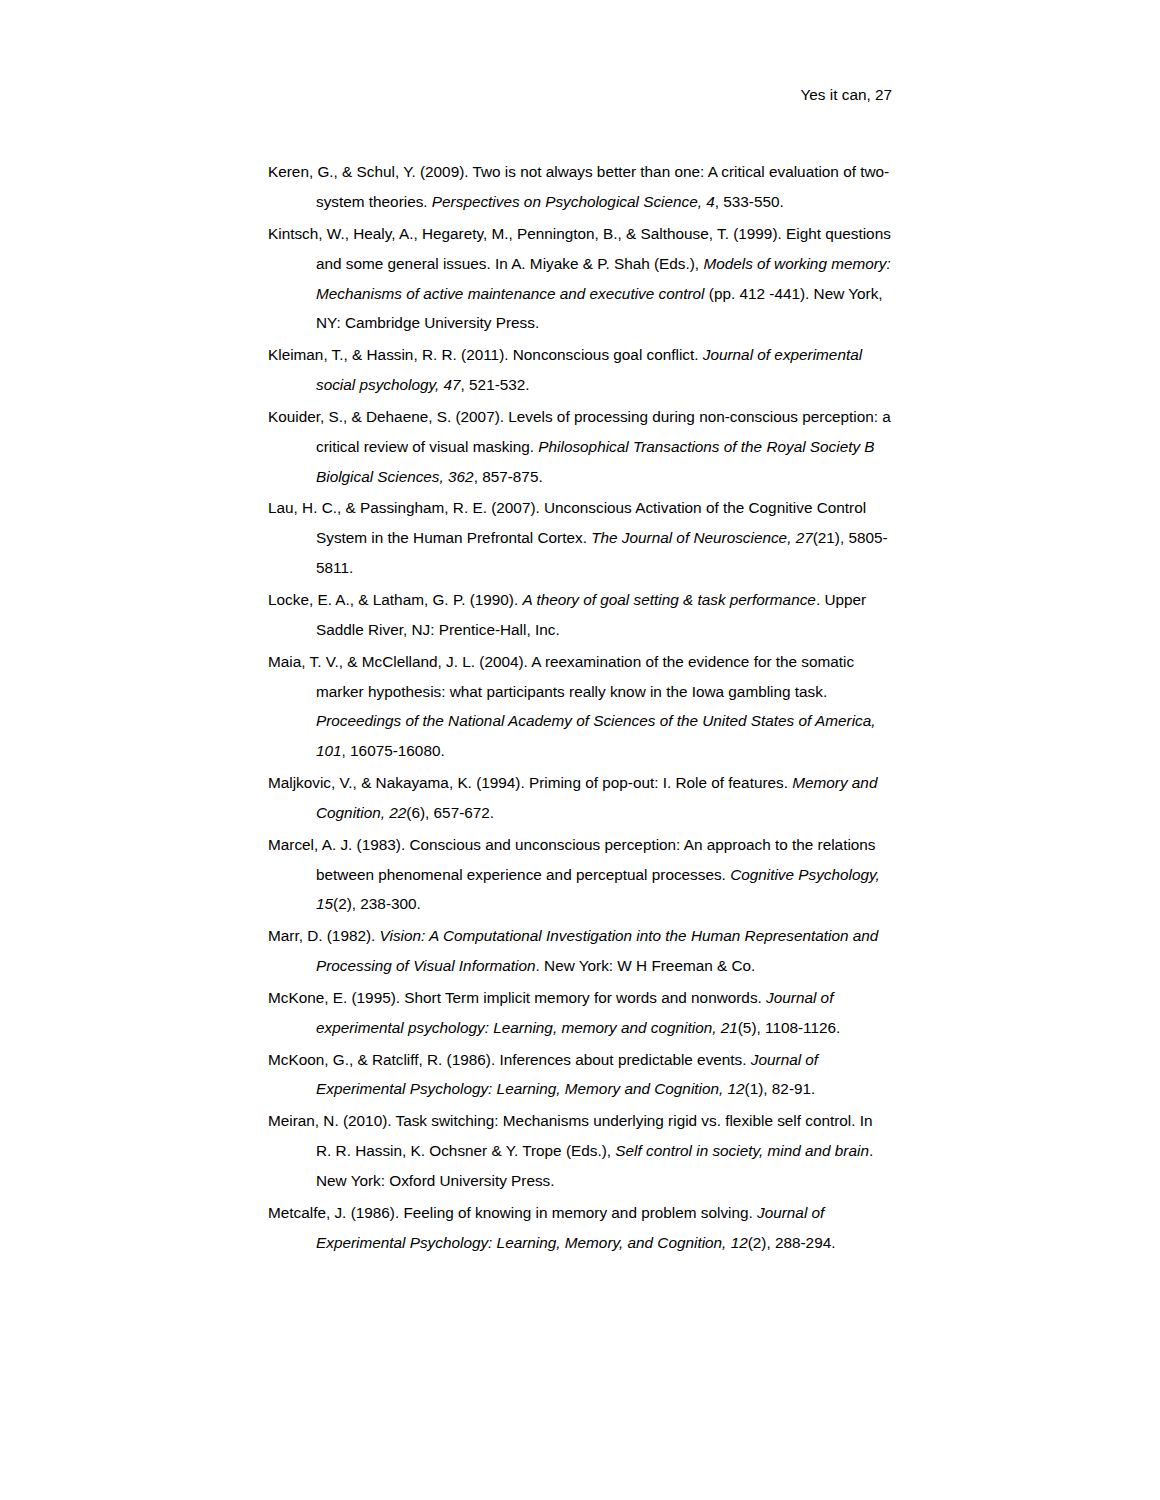Yes it can, 27
Keren, G., & Schul, Y. (2009). Two is not always better than one: A critical evaluation of two-system theories. Perspectives on Psychological Science, 4, 533-550.
Kintsch, W., Healy, A., Hegarety, M., Pennington, B., & Salthouse, T. (1999). Eight questions and some general issues. In A. Miyake & P. Shah (Eds.), Models of working memory: Mechanisms of active maintenance and executive control (pp. 412 -441). New York, NY: Cambridge University Press.
Kleiman, T., & Hassin, R. R. (2011). Nonconscious goal conflict. Journal of experimental social psychology, 47, 521-532.
Kouider, S., & Dehaene, S. (2007). Levels of processing during non-conscious perception: a critical review of visual masking. Philosophical Transactions of the Royal Society B Biolgical Sciences, 362, 857-875.
Lau, H. C., & Passingham, R. E. (2007). Unconscious Activation of the Cognitive Control System in the Human Prefrontal Cortex. The Journal of Neuroscience, 27(21), 5805-5811.
Locke, E. A., & Latham, G. P. (1990). A theory of goal setting & task performance. Upper Saddle River, NJ: Prentice-Hall, Inc.
Maia, T. V., & McClelland, J. L. (2004). A reexamination of the evidence for the somatic marker hypothesis: what participants really know in the Iowa gambling task. Proceedings of the National Academy of Sciences of the United States of America, 101, 16075-16080.
Maljkovic, V., & Nakayama, K. (1994). Priming of pop-out: I. Role of features. Memory and Cognition, 22(6), 657-672.
Marcel, A. J. (1983). Conscious and unconscious perception: An approach to the relations between phenomenal experience and perceptual processes. Cognitive Psychology, 15(2), 238-300.
Marr, D. (1982). Vision: A Computational Investigation into the Human Representation and Processing of Visual Information. New York: W H Freeman & Co.
McKone, E. (1995). Short Term implicit memory for words and nonwords. Journal of experimental psychology: Learning, memory and cognition, 21(5), 1108-1126.
McKoon, G., & Ratcliff, R. (1986). Inferences about predictable events. Journal of Experimental Psychology: Learning, Memory and Cognition, 12(1), 82-91.
Meiran, N. (2010). Task switching: Mechanisms underlying rigid vs. flexible self control. In R. R. Hassin, K. Ochsner & Y. Trope (Eds.), Self control in society, mind and brain. New York: Oxford University Press.
Metcalfe, J. (1986). Feeling of knowing in memory and problem solving. Journal of Experimental Psychology: Learning, Memory, and Cognition, 12(2), 288-294.